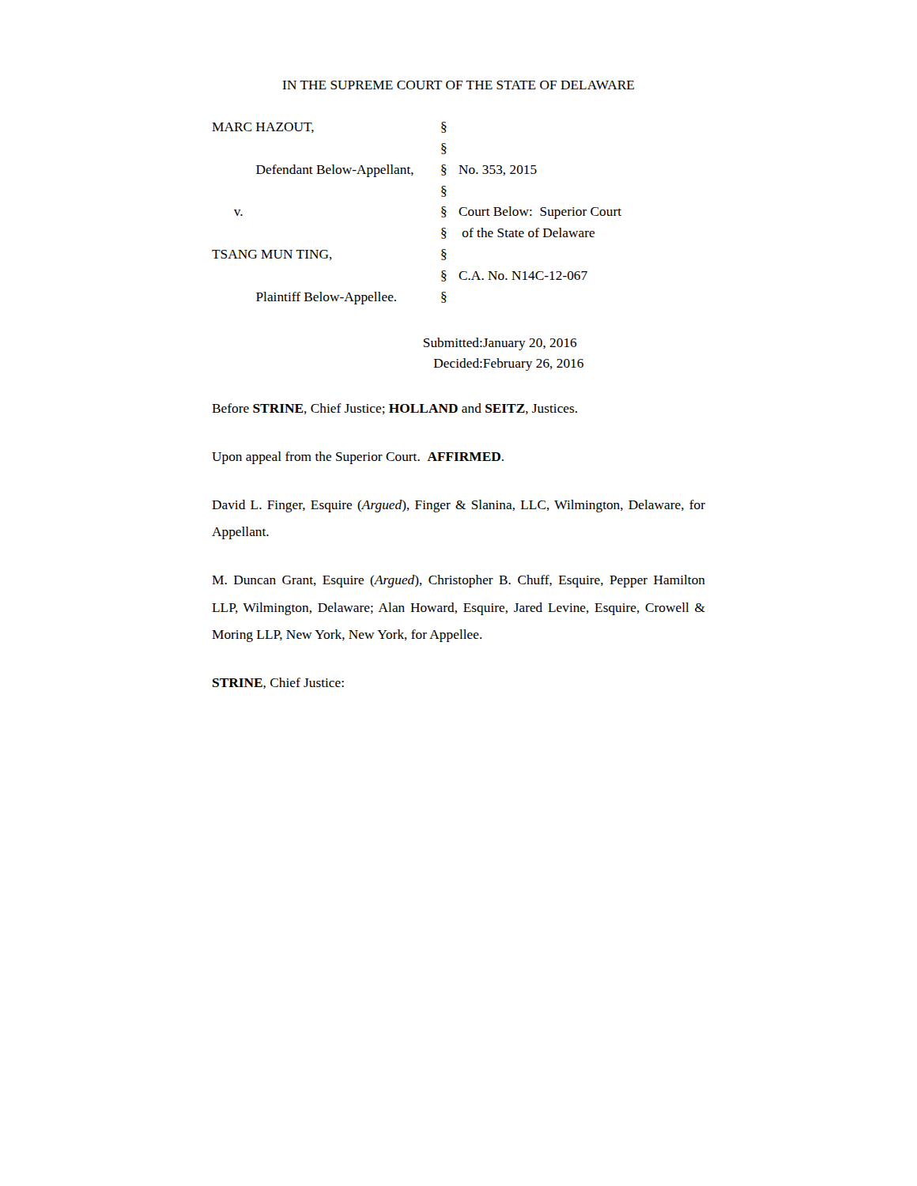IN THE SUPREME COURT OF THE STATE OF DELAWARE
| MARC HAZOUT, | § | |
| | § | |
| Defendant Below-Appellant, | § | No. 353, 2015 |
| | § | |
| v. | § | Court Below: Superior Court |
| | § | of the State of Delaware |
| TSANG MUN TING, | § | |
| | § | C.A. No. N14C-12-067 |
| Plaintiff Below-Appellee. | § | |
| Submitted: | January 20, 2016 |
| Decided: | February 26, 2016 |
Before STRINE, Chief Justice; HOLLAND and SEITZ, Justices.
Upon appeal from the Superior Court. AFFIRMED.
David L. Finger, Esquire (Argued), Finger & Slanina, LLC, Wilmington, Delaware, for Appellant.
M. Duncan Grant, Esquire (Argued), Christopher B. Chuff, Esquire, Pepper Hamilton LLP, Wilmington, Delaware; Alan Howard, Esquire, Jared Levine, Esquire, Crowell & Moring LLP, New York, New York, for Appellee.
STRINE, Chief Justice: